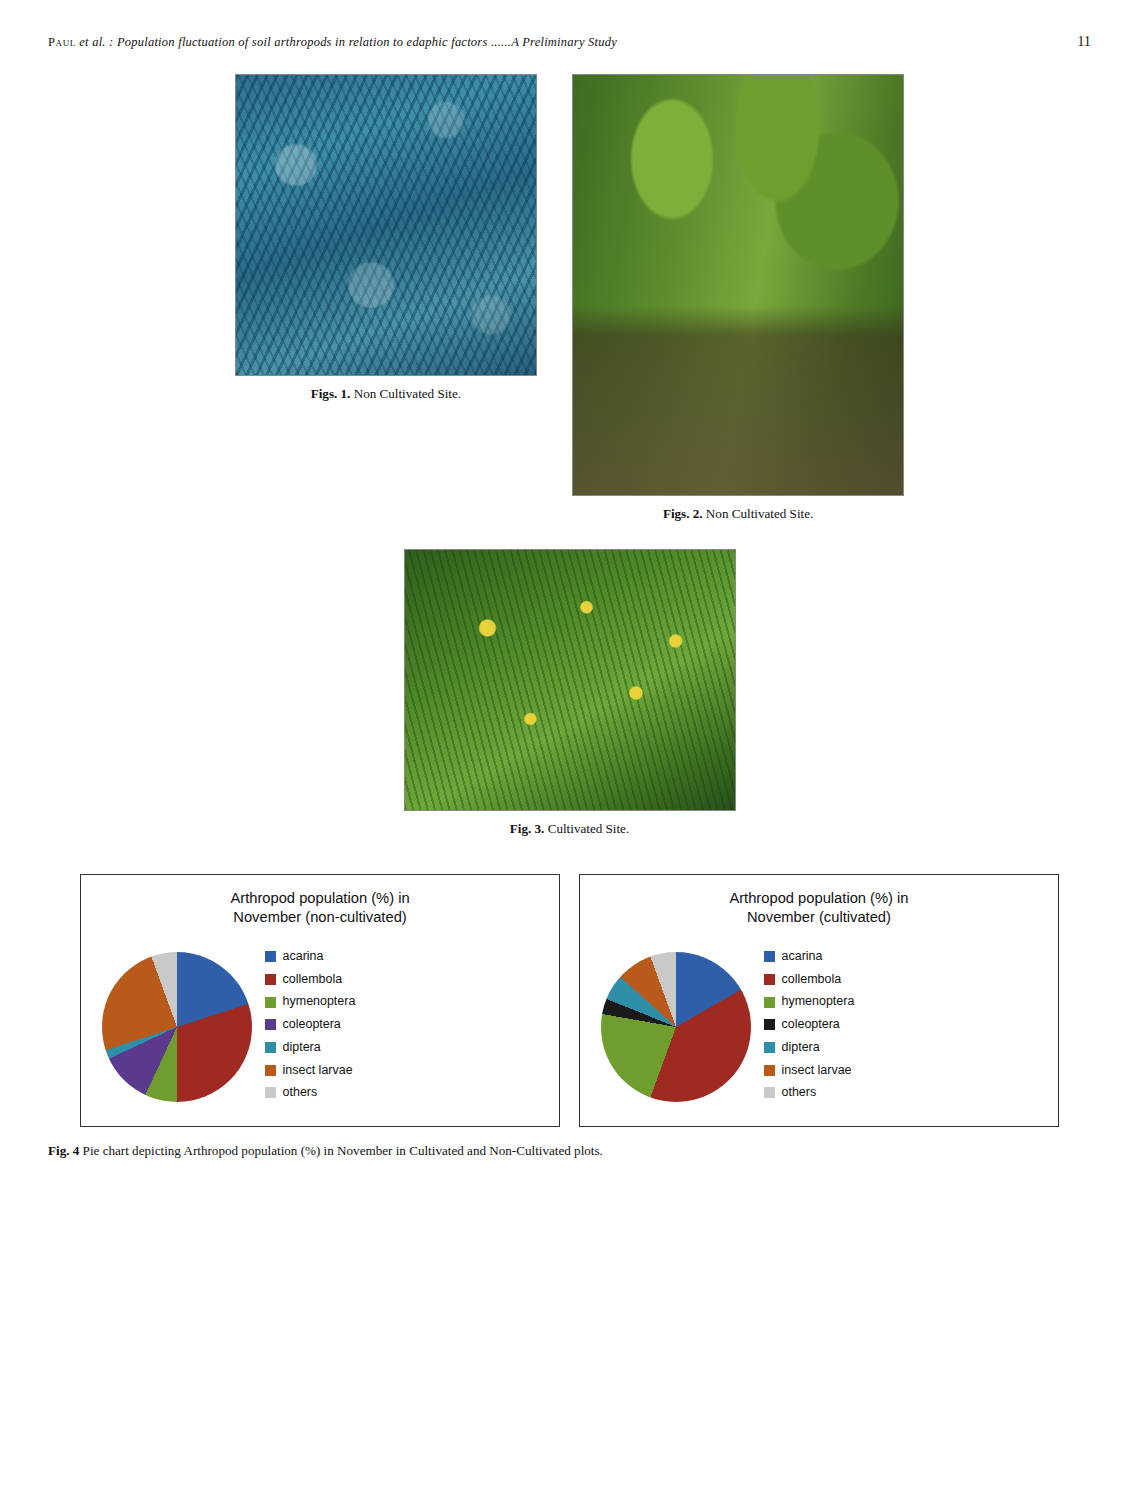Paul et al. : Population fluctuation of soil arthropods in relation to edaphic factors ......A Preliminary Study 11
Figs. 1. Non Cultivated Site.
Figs. 2. Non Cultivated Site.
Fig. 3. Cultivated Site.
Arthropod population (%) in
November (non-cultivated)
acarina
collembola
hymenoptera
coleoptera
diptera
insect larvae
others
Arthropod population (%) in
November (cultivated)
acarina
collembola
hymenoptera
coleoptera
diptera
insect larvae
others
Fig. 4 Pie chart depicting Arthropod population (%) in November in Cultivated and Non-Cultivated plots.